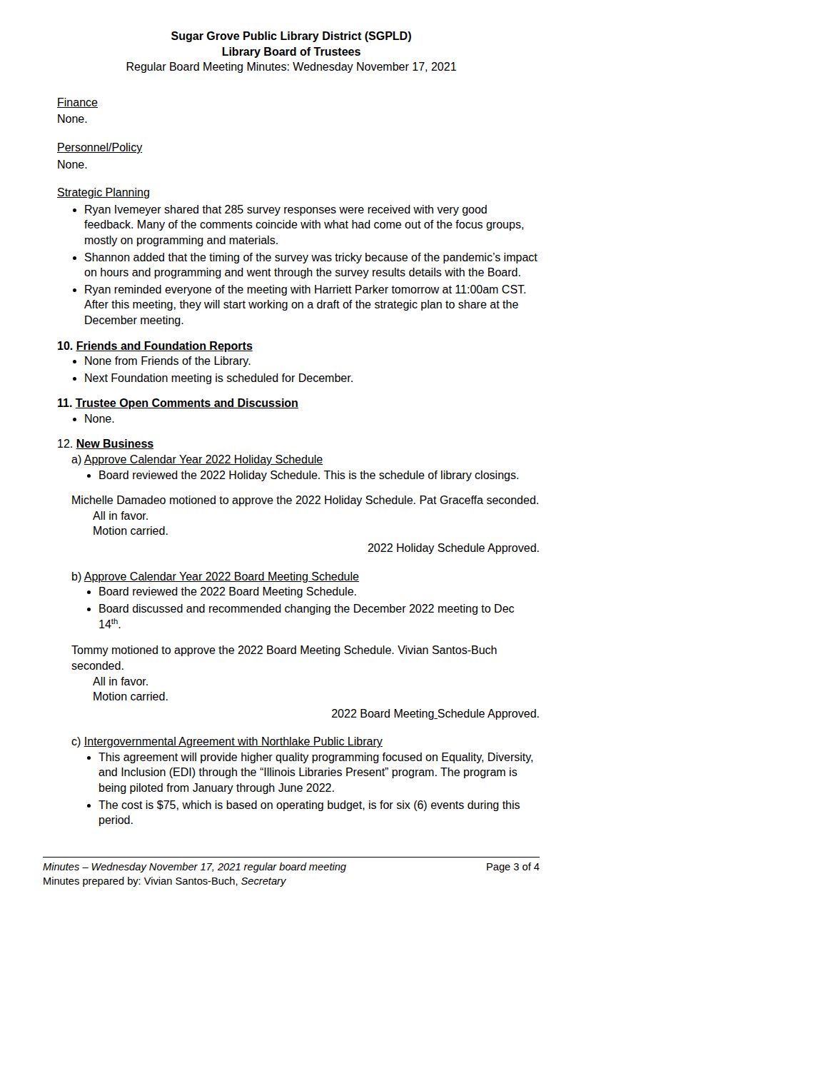Sugar Grove Public Library District (SGPLD)
Library Board of Trustees
Regular Board Meeting Minutes: Wednesday November 17, 2021
Finance
None.
Personnel/Policy
None.
Strategic Planning
Ryan Ivemeyer shared that 285 survey responses were received with very good feedback. Many of the comments coincide with what had come out of the focus groups, mostly on programming and materials.
Shannon added that the timing of the survey was tricky because of the pandemic’s impact on hours and programming and went through the survey results details with the Board.
Ryan reminded everyone of the meeting with Harriett Parker tomorrow at 11:00am CST. After this meeting, they will start working on a draft of the strategic plan to share at the December meeting.
10. Friends and Foundation Reports
None from Friends of the Library.
Next Foundation meeting is scheduled for December.
11. Trustee Open Comments and Discussion
None.
12. New Business
a) Approve Calendar Year 2022 Holiday Schedule
Board reviewed the 2022 Holiday Schedule. This is the schedule of library closings.
Michelle Damadeo motioned to approve the 2022 Holiday Schedule. Pat Graceffa seconded.
All in favor.
Motion carried.
2022 Holiday Schedule Approved.
b) Approve Calendar Year 2022 Board Meeting Schedule
Board reviewed the 2022 Board Meeting Schedule.
Board discussed and recommended changing the December 2022 meeting to Dec 14th.
Tommy motioned to approve the 2022 Board Meeting Schedule. Vivian Santos-Buch seconded.
All in favor.
Motion carried.
2022 Board Meeting Schedule Approved.
c) Intergovernmental Agreement with Northlake Public Library
This agreement will provide higher quality programming focused on Equality, Diversity, and Inclusion (EDI) through the “Illinois Libraries Present” program. The program is being piloted from January through June 2022.
The cost is $75, which is based on operating budget, is for six (6) events during this period.
Minutes – Wednesday November 17, 2021 regular board meeting Page 3 of 4
Minutes prepared by: Vivian Santos-Buch, Secretary